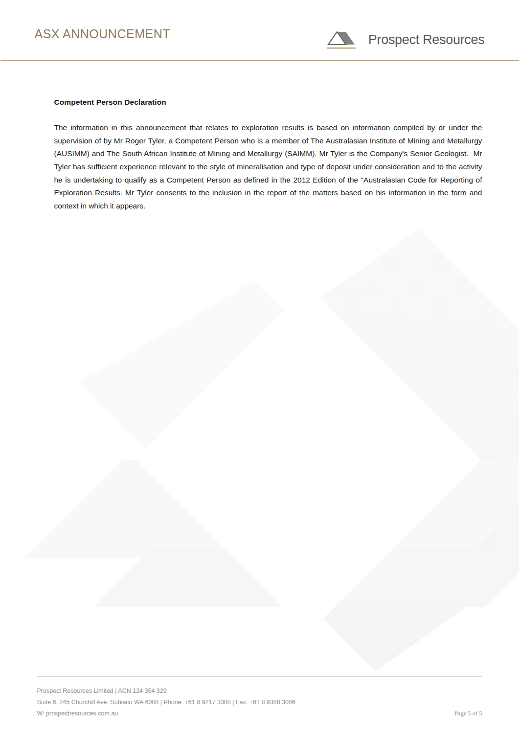ASX ANNOUNCEMENT
Prospect Resources
Competent Person Declaration
The information in this announcement that relates to exploration results is based on information compiled by or under the supervision of by Mr Roger Tyler, a Competent Person who is a member of The Australasian Institute of Mining and Metallurgy (AUSIMM) and The South African Institute of Mining and Metallurgy (SAIMM). Mr Tyler is the Company's Senior Geologist. Mr Tyler has sufficient experience relevant to the style of mineralisation and type of deposit under consideration and to the activity he is undertaking to qualify as a Competent Person as defined in the 2012 Edition of the "Australasian Code for Reporting of Exploration Results. Mr Tyler consents to the inclusion in the report of the matters based on his information in the form and context in which it appears.
Prospect Resources Limited | ACN 124 354 329
Suite 6, 245 Churchill Ave. Subiaco WA 6008 | Phone: +61 8 9217 3300 | Fax: +61 8 9388 3006
W: prospectresources.com.au Page 5 of 5